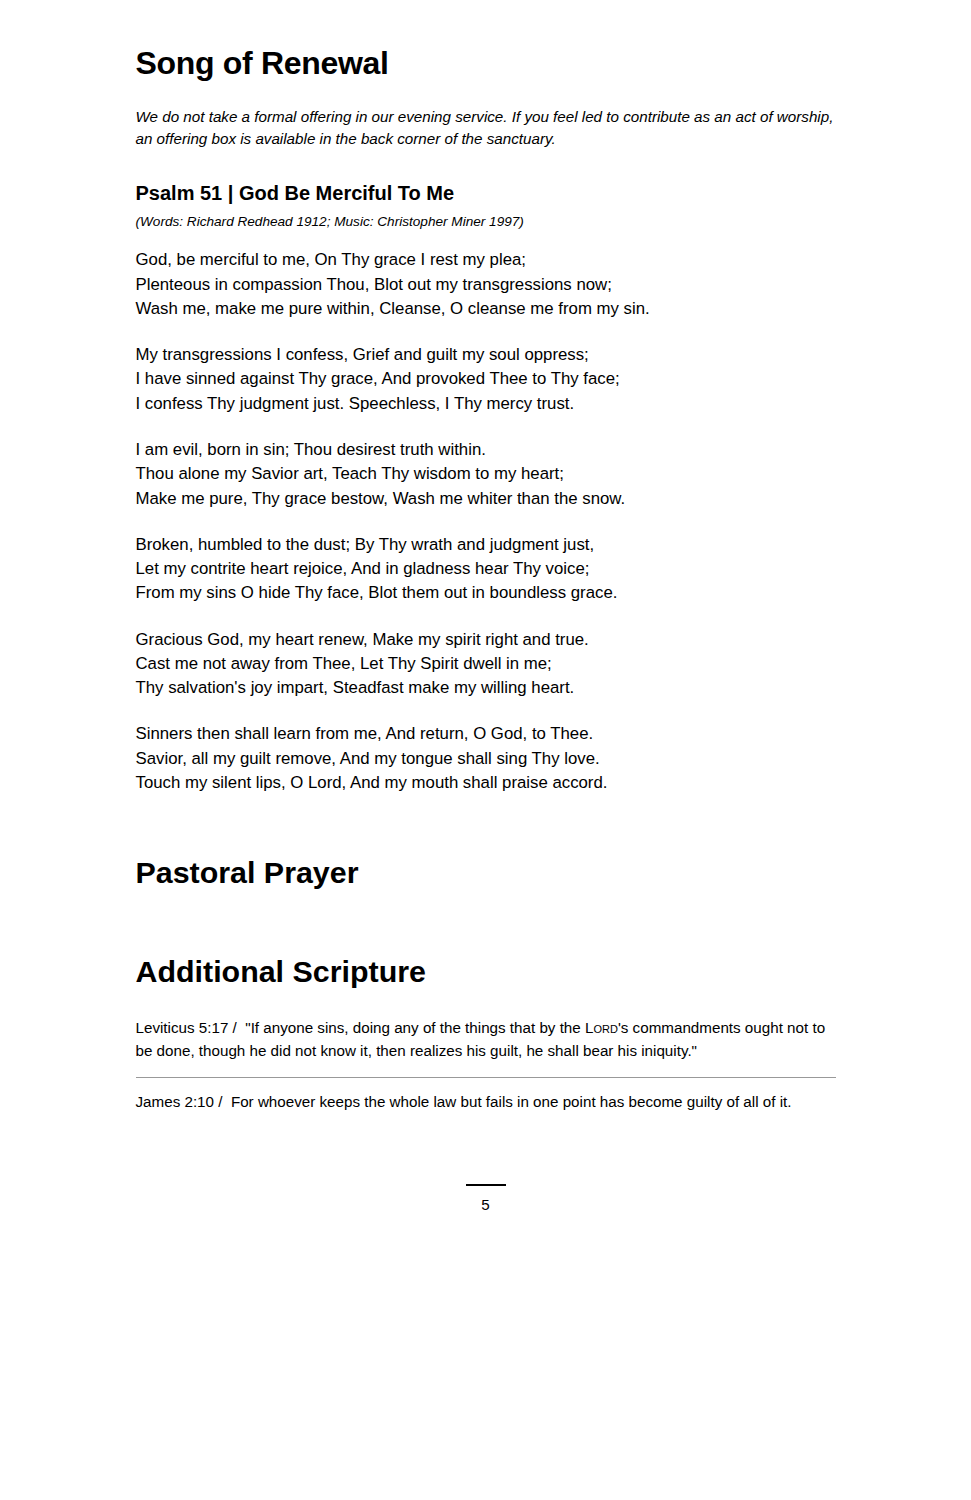Song of Renewal
We do not take a formal offering in our evening service. If you feel led to contribute as an act of worship, an offering box is available in the back corner of the sanctuary.
Psalm 51 | God Be Merciful To Me
(Words: Richard Redhead 1912; Music: Christopher Miner 1997)
God, be merciful to me, On Thy grace I rest my plea;
Plenteous in compassion Thou, Blot out my transgressions now;
Wash me, make me pure within, Cleanse, O cleanse me from my sin.
My transgressions I confess, Grief and guilt my soul oppress;
I have sinned against Thy grace, And provoked Thee to Thy face;
I confess Thy judgment just. Speechless, I Thy mercy trust.
I am evil, born in sin; Thou desirest truth within.
Thou alone my Savior art, Teach Thy wisdom to my heart;
Make me pure, Thy grace bestow, Wash me whiter than the snow.
Broken, humbled to the dust; By Thy wrath and judgment just,
Let my contrite heart rejoice, And in gladness hear Thy voice;
From my sins O hide Thy face, Blot them out in boundless grace.
Gracious God, my heart renew, Make my spirit right and true.
Cast me not away from Thee, Let Thy Spirit dwell in me;
Thy salvation's joy impart, Steadfast make my willing heart.
Sinners then shall learn from me, And return, O God, to Thee.
Savior, all my guilt remove, And my tongue shall sing Thy love.
Touch my silent lips, O Lord, And my mouth shall praise accord.
Pastoral Prayer
Additional Scripture
Leviticus 5:17 / "If anyone sins, doing any of the things that by the Lord's commandments ought not to be done, though he did not know it, then realizes his guilt, he shall bear his iniquity."
James 2:10 / For whoever keeps the whole law but fails in one point has become guilty of all of it.
5